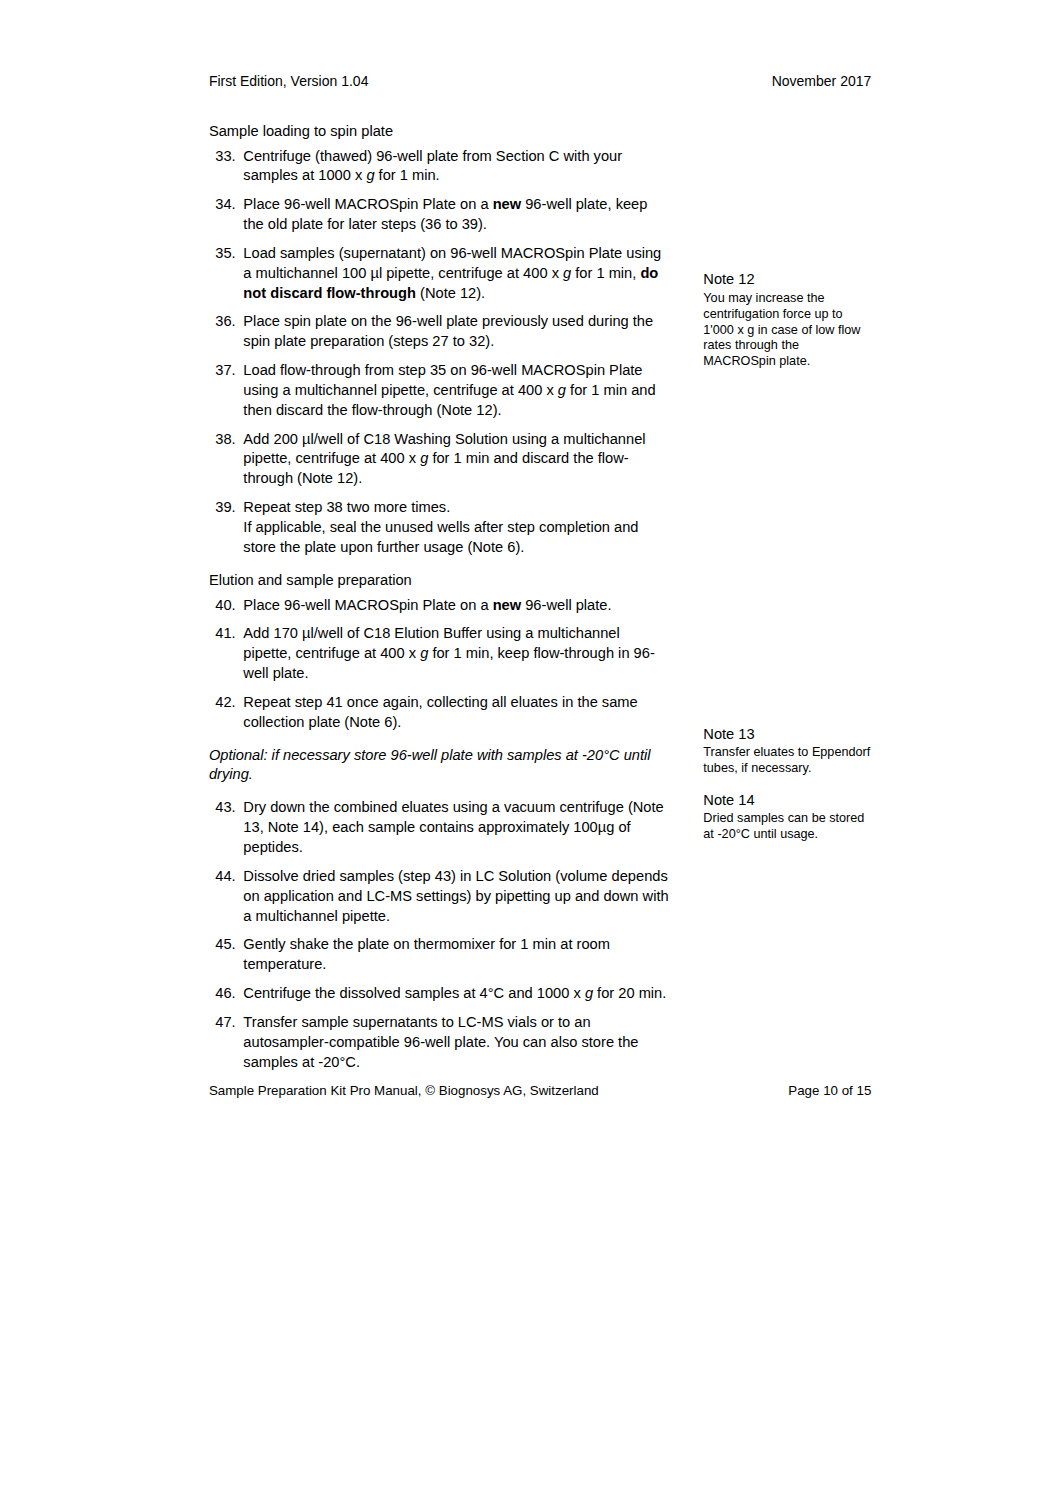First Edition, Version 1.04 November 2017
Sample loading to spin plate
Centrifuge (thawed) 96-well plate from Section C with your samples at 1000 x g for 1 min.
Place 96-well MACROSpin Plate on a new 96-well plate, keep the old plate for later steps (36 to 39).
Load samples (supernatant) on 96-well MACROSpin Plate using a multichannel 100 µl pipette, centrifuge at 400 x g for 1 min, do not discard flow-through (Note 12).
Place spin plate on the 96-well plate previously used during the spin plate preparation (steps 27 to 32).
Load flow-through from step 35 on 96-well MACROSpin Plate using a multichannel pipette, centrifuge at 400 x g for 1 min and then discard the flow-through (Note 12).
Add 200 µl/well of C18 Washing Solution using a multichannel pipette, centrifuge at 400 x g for 1 min and discard the flow-through (Note 12).
Repeat step 38 two more times.
If applicable, seal the unused wells after step completion and store the plate upon further usage (Note 6).
Elution and sample preparation
Place 96-well MACROSpin Plate on a new 96-well plate.
Add 170 µl/well of C18 Elution Buffer using a multichannel pipette, centrifuge at 400 x g for 1 min, keep flow-through in 96-well plate.
Repeat step 41 once again, collecting all eluates in the same collection plate (Note 6).
Optional: if necessary store 96-well plate with samples at -20°C until drying.
Dry down the combined eluates using a vacuum centrifuge (Note 13, Note 14), each sample contains approximately 100µg of peptides.
Dissolve dried samples (step 43) in LC Solution (volume depends on application and LC-MS settings) by pipetting up and down with a multichannel pipette.
Gently shake the plate on thermomixer for 1 min at room temperature.
Centrifuge the dissolved samples at 4°C and 1000 x g for 20 min.
Transfer sample supernatants to LC-MS vials or to an autosampler-compatible 96-well plate. You can also store the samples at -20°C.
Note 12
You may increase the centrifugation force up to 1'000 x g in case of low flow rates through the MACROSpin plate.
Note 13
Transfer eluates to Eppendorf tubes, if necessary.
Note 14
Dried samples can be stored at -20°C until usage.
Sample Preparation Kit Pro Manual, © Biognosys AG, Switzerland Page 10 of 15